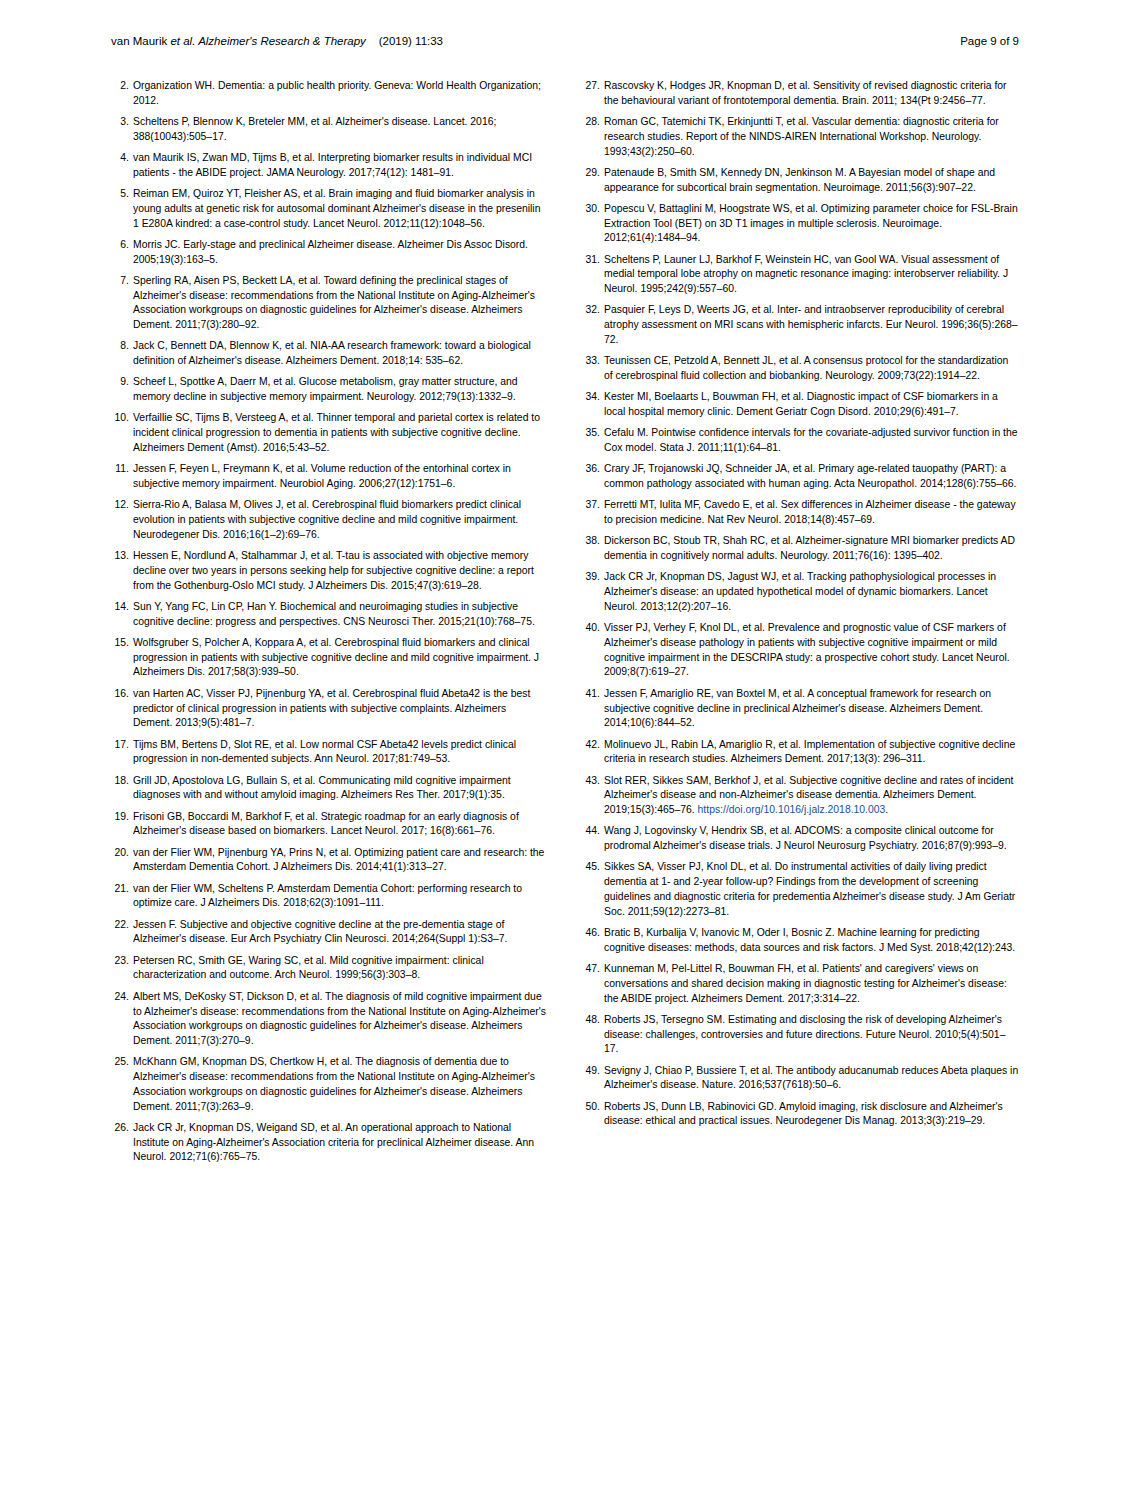van Maurik et al. Alzheimer's Research & Therapy (2019) 11:33
Page 9 of 9
2 Organization WH. Dementia: a public health priority. Geneva: World Health Organization; 2012.
3 Scheltens P, Blennow K, Breteler MM, et al. Alzheimer's disease. Lancet. 2016; 388(10043):505–17.
4van Maurik IS, Zwan MD, Tijms B, et al. Interpreting biomarker results in individual MCI patients - the ABIDE project. JAMA Neurology. 2017;74(12): 1481–91.
5 Reiman EM, Quiroz YT, Fleisher AS, et al. Brain imaging and fluid biomarker analysis in young adults at genetic risk for autosomal dominant Alzheimer's disease in the presenilin 1 E280A kindred: a case-control study. Lancet Neurol. 2012;11(12):1048–56.
6 Morris JC. Early-stage and preclinical Alzheimer disease. Alzheimer Dis Assoc Disord. 2005;19(3):163–5.
7 Sperling RA, Aisen PS, Beckett LA, et al. Toward defining the preclinical stages of Alzheimer's disease: recommendations from the National Institute on Aging-Alzheimer's Association workgroups on diagnostic guidelines for Alzheimer's disease. Alzheimers Dement. 2011;7(3):280–92.
8 Jack C, Bennett DA, Blennow K, et al. NIA-AA research framework: toward a biological definition of Alzheimer's disease. Alzheimers Dement. 2018;14: 535–62.
9 Scheef L, Spottke A, Daerr M, et al. Glucose metabolism, gray matter structure, and memory decline in subjective memory impairment. Neurology. 2012;79(13):1332–9.
10 Verfaillie SC, Tijms B, Versteeg A, et al. Thinner temporal and parietal cortex is related to incident clinical progression to dementia in patients with subjective cognitive decline. Alzheimers Dement (Amst). 2016;5:43–52.
11 Jessen F, Feyen L, Freymann K, et al. Volume reduction of the entorhinal cortex in subjective memory impairment. Neurobiol Aging. 2006;27(12):1751–6.
12 Sierra-Rio A, Balasa M, Olives J, et al. Cerebrospinal fluid biomarkers predict clinical evolution in patients with subjective cognitive decline and mild cognitive impairment. Neurodegener Dis. 2016;16(1–2):69–76.
13 Hessen E, Nordlund A, Stalhammar J, et al. T-tau is associated with objective memory decline over two years in persons seeking help for subjective cognitive decline: a report from the Gothenburg-Oslo MCI study. J Alzheimers Dis. 2015;47(3):619–28.
14 Sun Y, Yang FC, Lin CP, Han Y. Biochemical and neuroimaging studies in subjective cognitive decline: progress and perspectives. CNS Neurosci Ther. 2015;21(10):768–75.
15 Wolfsgruber S, Polcher A, Koppara A, et al. Cerebrospinal fluid biomarkers and clinical progression in patients with subjective cognitive decline and mild cognitive impairment. J Alzheimers Dis. 2017;58(3):939–50.
16van Harten AC, Visser PJ, Pijnenburg YA, et al. Cerebrospinal fluid Abeta42 is the best predictor of clinical progression in patients with subjective complaints. Alzheimers Dement. 2013;9(5):481–7.
17 Tijms BM, Bertens D, Slot RE, et al. Low normal CSF Abeta42 levels predict clinical progression in non-demented subjects. Ann Neurol. 2017;81:749–53.
18 Grill JD, Apostolova LG, Bullain S, et al. Communicating mild cognitive impairment diagnoses with and without amyloid imaging. Alzheimers Res Ther. 2017;9(1):35.
19 Frisoni GB, Boccardi M, Barkhof F, et al. Strategic roadmap for an early diagnosis of Alzheimer's disease based on biomarkers. Lancet Neurol. 2017; 16(8):661–76.
20van der Flier WM, Pijnenburg YA, Prins N, et al. Optimizing patient care and research: the Amsterdam Dementia Cohort. J Alzheimers Dis. 2014;41(1):313–27.
21van der Flier WM, Scheltens P. Amsterdam Dementia Cohort: performing research to optimize care. J Alzheimers Dis. 2018;62(3):1091–111.
22 Jessen F. Subjective and objective cognitive decline at the pre-dementia stage of Alzheimer's disease. Eur Arch Psychiatry Clin Neurosci. 2014;264(Suppl 1):S3–7.
23 Petersen RC, Smith GE, Waring SC, et al. Mild cognitive impairment: clinical characterization and outcome. Arch Neurol. 1999;56(3):303–8.
24 Albert MS, DeKosky ST, Dickson D, et al. The diagnosis of mild cognitive impairment due to Alzheimer's disease: recommendations from the National Institute on Aging-Alzheimer's Association workgroups on diagnostic guidelines for Alzheimer's disease. Alzheimers Dement. 2011;7(3):270–9.
25 McKhann GM, Knopman DS, Chertkow H, et al. The diagnosis of dementia due to Alzheimer's disease: recommendations from the National Institute on Aging-Alzheimer's Association workgroups on diagnostic guidelines for Alzheimer's disease. Alzheimers Dement. 2011;7(3):263–9.
26 Jack CR Jr, Knopman DS, Weigand SD, et al. An operational approach to National Institute on Aging-Alzheimer's Association criteria for preclinical Alzheimer disease. Ann Neurol. 2012;71(6):765–75.
27 Rascovsky K, Hodges JR, Knopman D, et al. Sensitivity of revised diagnostic criteria for the behavioural variant of frontotemporal dementia. Brain. 2011; 134(Pt 9:2456–77.
28 Roman GC, Tatemichi TK, Erkinjuntti T, et al. Vascular dementia: diagnostic criteria for research studies. Report of the NINDS-AIREN International Workshop. Neurology. 1993;43(2):250–60.
29 Patenaude B, Smith SM, Kennedy DN, Jenkinson M. A Bayesian model of shape and appearance for subcortical brain segmentation. Neuroimage. 2011;56(3):907–22.
30 Popescu V, Battaglini M, Hoogstrate WS, et al. Optimizing parameter choice for FSL-Brain Extraction Tool (BET) on 3D T1 images in multiple sclerosis. Neuroimage. 2012;61(4):1484–94.
31 Scheltens P, Launer LJ, Barkhof F, Weinstein HC, van Gool WA. Visual assessment of medial temporal lobe atrophy on magnetic resonance imaging: interobserver reliability. J Neurol. 1995;242(9):557–60.
32 Pasquier F, Leys D, Weerts JG, et al. Inter- and intraobserver reproducibility of cerebral atrophy assessment on MRI scans with hemispheric infarcts. Eur Neurol. 1996;36(5):268–72.
33 Teunissen CE, Petzold A, Bennett JL, et al. A consensus protocol for the standardization of cerebrospinal fluid collection and biobanking. Neurology. 2009;73(22):1914–22.
34 Kester MI, Boelaarts L, Bouwman FH, et al. Diagnostic impact of CSF biomarkers in a local hospital memory clinic. Dement Geriatr Cogn Disord. 2010;29(6):491–7.
35 Cefalu M. Pointwise confidence intervals for the covariate-adjusted survivor function in the Cox model. Stata J. 2011;11(1):64–81.
36 Crary JF, Trojanowski JQ, Schneider JA, et al. Primary age-related tauopathy (PART): a common pathology associated with human aging. Acta Neuropathol. 2014;128(6):755–66.
37 Ferretti MT, Iulita MF, Cavedo E, et al. Sex differences in Alzheimer disease - the gateway to precision medicine. Nat Rev Neurol. 2018;14(8):457–69.
38 Dickerson BC, Stoub TR, Shah RC, et al. Alzheimer-signature MRI biomarker predicts AD dementia in cognitively normal adults. Neurology. 2011;76(16): 1395–402.
39 Jack CR Jr, Knopman DS, Jagust WJ, et al. Tracking pathophysiological processes in Alzheimer's disease: an updated hypothetical model of dynamic biomarkers. Lancet Neurol. 2013;12(2):207–16.
40 Visser PJ, Verhey F, Knol DL, et al. Prevalence and prognostic value of CSF markers of Alzheimer's disease pathology in patients with subjective cognitive impairment or mild cognitive impairment in the DESCRIPA study: a prospective cohort study. Lancet Neurol. 2009;8(7):619–27.
41 Jessen F, Amariglio RE, van Boxtel M, et al. A conceptual framework for research on subjective cognitive decline in preclinical Alzheimer's disease. Alzheimers Dement. 2014;10(6):844–52.
42 Molinuevo JL, Rabin LA, Amariglio R, et al. Implementation of subjective cognitive decline criteria in research studies. Alzheimers Dement. 2017;13(3): 296–311.
43 Slot RER, Sikkes SAM, Berkhof J, et al. Subjective cognitive decline and rates of incident Alzheimer's disease and non-Alzheimer's disease dementia. Alzheimers Dement. 2019;15(3):465–76. https://doi.org/10.1016/j.jalz.2018.10.003.
44 Wang J, Logovinsky V, Hendrix SB, et al. ADCOMS: a composite clinical outcome for prodromal Alzheimer's disease trials. J Neurol Neurosurg Psychiatry. 2016;87(9):993–9.
45 Sikkes SA, Visser PJ, Knol DL, et al. Do instrumental activities of daily living predict dementia at 1- and 2-year follow-up? Findings from the development of screening guidelines and diagnostic criteria for predementia Alzheimer's disease study. J Am Geriatr Soc. 2011;59(12):2273–81.
46 Bratic B, Kurbalija V, Ivanovic M, Oder I, Bosnic Z. Machine learning for predicting cognitive diseases: methods, data sources and risk factors. J Med Syst. 2018;42(12):243.
47 Kunneman M, Pel-Littel R, Bouwman FH, et al. Patients' and caregivers' views on conversations and shared decision making in diagnostic testing for Alzheimer's disease: the ABIDE project. Alzheimers Dement. 2017;3:314–22.
48 Roberts JS, Tersegno SM. Estimating and disclosing the risk of developing Alzheimer's disease: challenges, controversies and future directions. Future Neurol. 2010;5(4):501–17.
49 Sevigny J, Chiao P, Bussiere T, et al. The antibody aducanumab reduces Abeta plaques in Alzheimer's disease. Nature. 2016;537(7618):50–6.
50 Roberts JS, Dunn LB, Rabinovici GD. Amyloid imaging, risk disclosure and Alzheimer's disease: ethical and practical issues. Neurodegener Dis Manag. 2013;3(3):219–29.